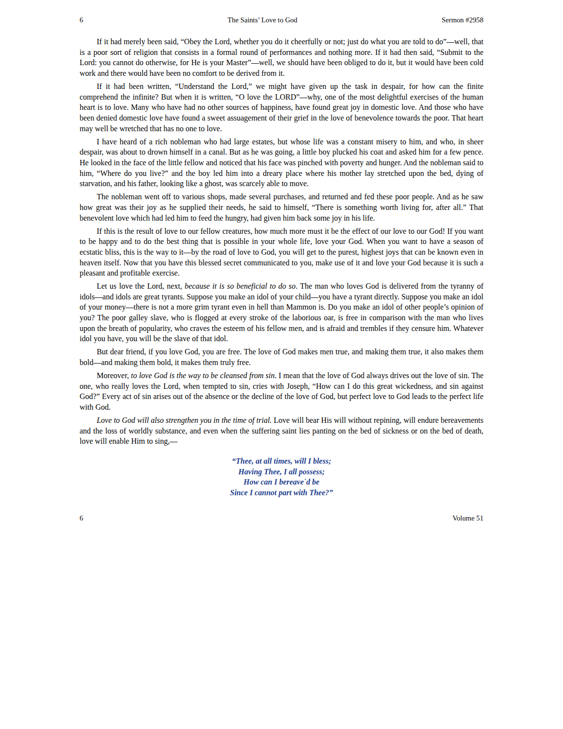6 The Saints’ Love to God Sermon #2958
If it had merely been said, “Obey the Lord, whether you do it cheerfully or not; just do what you are told to do”—well, that is a poor sort of religion that consists in a formal round of performances and nothing more. If it had then said, “Submit to the Lord: you cannot do otherwise, for He is your Master”—well, we should have been obliged to do it, but it would have been cold work and there would have been no comfort to be derived from it.
If it had been written, “Understand the Lord,” we might have given up the task in despair, for how can the finite comprehend the infinite? But when it is written, “O love the LORD”—why, one of the most delightful exercises of the human heart is to love. Many who have had no other sources of happiness, have found great joy in domestic love. And those who have been denied domestic love have found a sweet assuagement of their grief in the love of benevolence towards the poor. That heart may well be wretched that has no one to love.
I have heard of a rich nobleman who had large estates, but whose life was a constant misery to him, and who, in sheer despair, was about to drown himself in a canal. But as he was going, a little boy plucked his coat and asked him for a few pence. He looked in the face of the little fellow and noticed that his face was pinched with poverty and hunger. And the nobleman said to him, “Where do you live?” and the boy led him into a dreary place where his mother lay stretched upon the bed, dying of starvation, and his father, looking like a ghost, was scarcely able to move.
The nobleman went off to various shops, made several purchases, and returned and fed these poor people. And as he saw how great was their joy as he supplied their needs, he said to himself, “There is something worth living for, after all.” That benevolent love which had led him to feed the hungry, had given him back some joy in his life.
If this is the result of love to our fellow creatures, how much more must it be the effect of our love to our God! If you want to be happy and to do the best thing that is possible in your whole life, love your God. When you want to have a season of ecstatic bliss, this is the way to it—by the road of love to God, you will get to the purest, highest joys that can be known even in heaven itself. Now that you have this blessed secret communicated to you, make use of it and love your God because it is such a pleasant and profitable exercise.
Let us love the Lord, next, because it is so beneficial to do so. The man who loves God is delivered from the tyranny of idols—and idols are great tyrants. Suppose you make an idol of your child—you have a tyrant directly. Suppose you make an idol of your money—there is not a more grim tyrant even in hell than Mammon is. Do you make an idol of other people’s opinion of you? The poor galley slave, who is flogged at every stroke of the laborious oar, is free in comparison with the man who lives upon the breath of popularity, who craves the esteem of his fellow men, and is afraid and trembles if they censure him. Whatever idol you have, you will be the slave of that idol.
But dear friend, if you love God, you are free. The love of God makes men true, and making them true, it also makes them bold—and making them bold, it makes them truly free.
Moreover, to love God is the way to be cleansed from sin. I mean that the love of God always drives out the love of sin. The one, who really loves the Lord, when tempted to sin, cries with Joseph, “How can I do this great wickedness, and sin against God?” Every act of sin arises out of the absence or the decline of the love of God, but perfect love to God leads to the perfect life with God.
Love to God will also strengthen you in the time of trial. Love will bear His will without repining, will endure bereavements and the loss of worldly substance, and even when the suffering saint lies panting on the bed of sickness or on the bed of death, love will enable Him to sing,—
“Thee, at all times, will I bless;
Having Thee, I all possess;
How can I bereave`d be
Since I cannot part with Thee?”
6 Volume 51